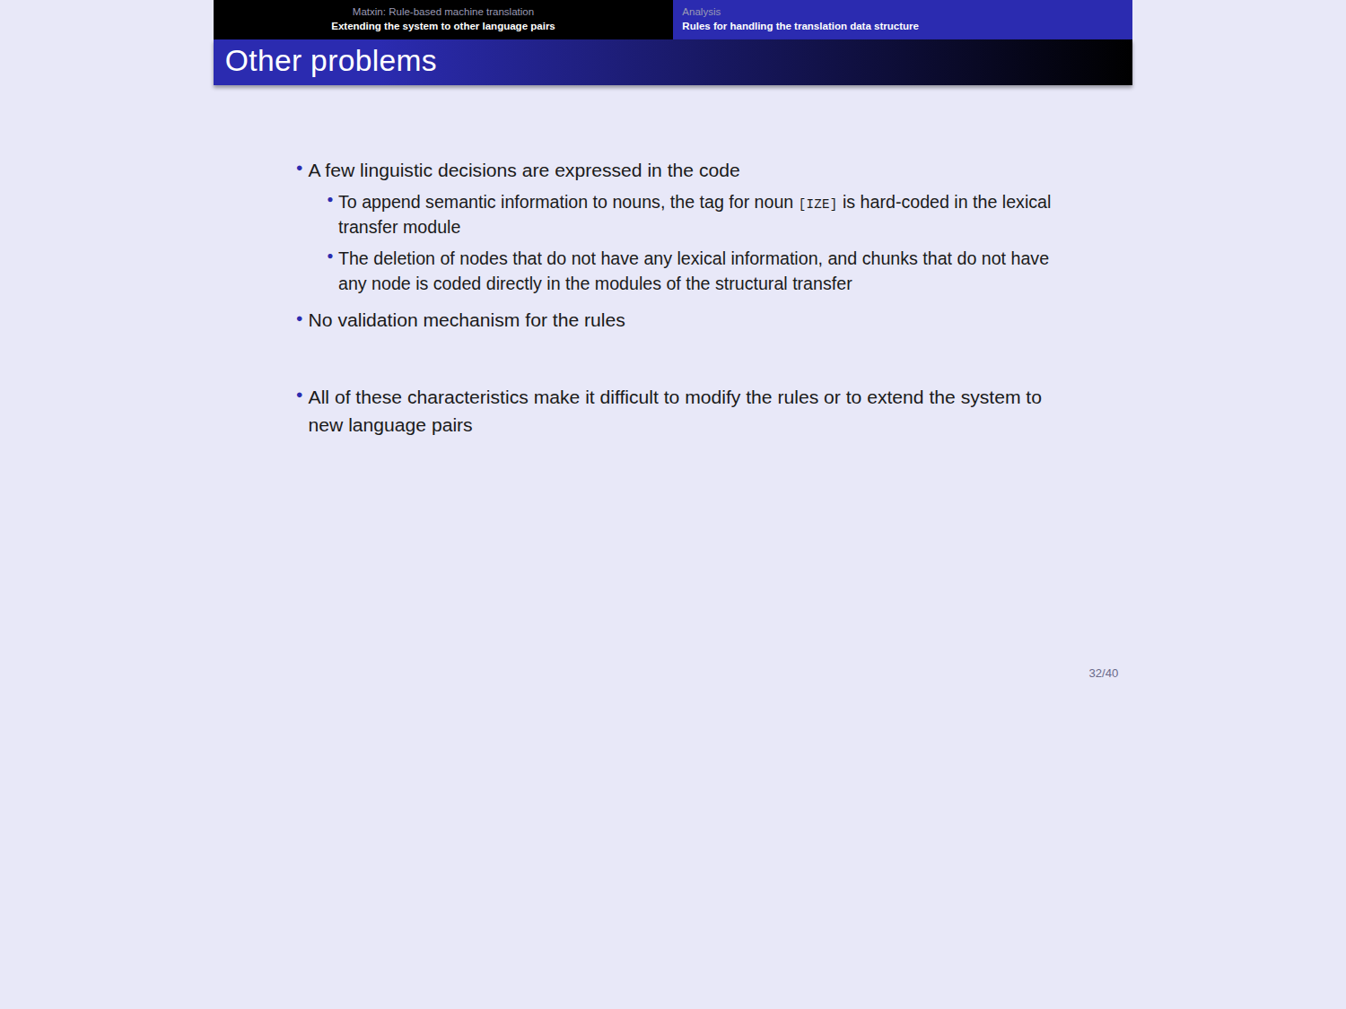Matxin: Rule-based machine translation
Extending the system to other language pairs
Analysis
Rules for handling the translation data structure
Other problems
A few linguistic decisions are expressed in the code
To append semantic information to nouns, the tag for noun [IZE] is hard-coded in the lexical transfer module
The deletion of nodes that do not have any lexical information, and chunks that do not have any node is coded directly in the modules of the structural transfer
No validation mechanism for the rules
All of these characteristics make it difficult to modify the rules or to extend the system to new language pairs
32/40